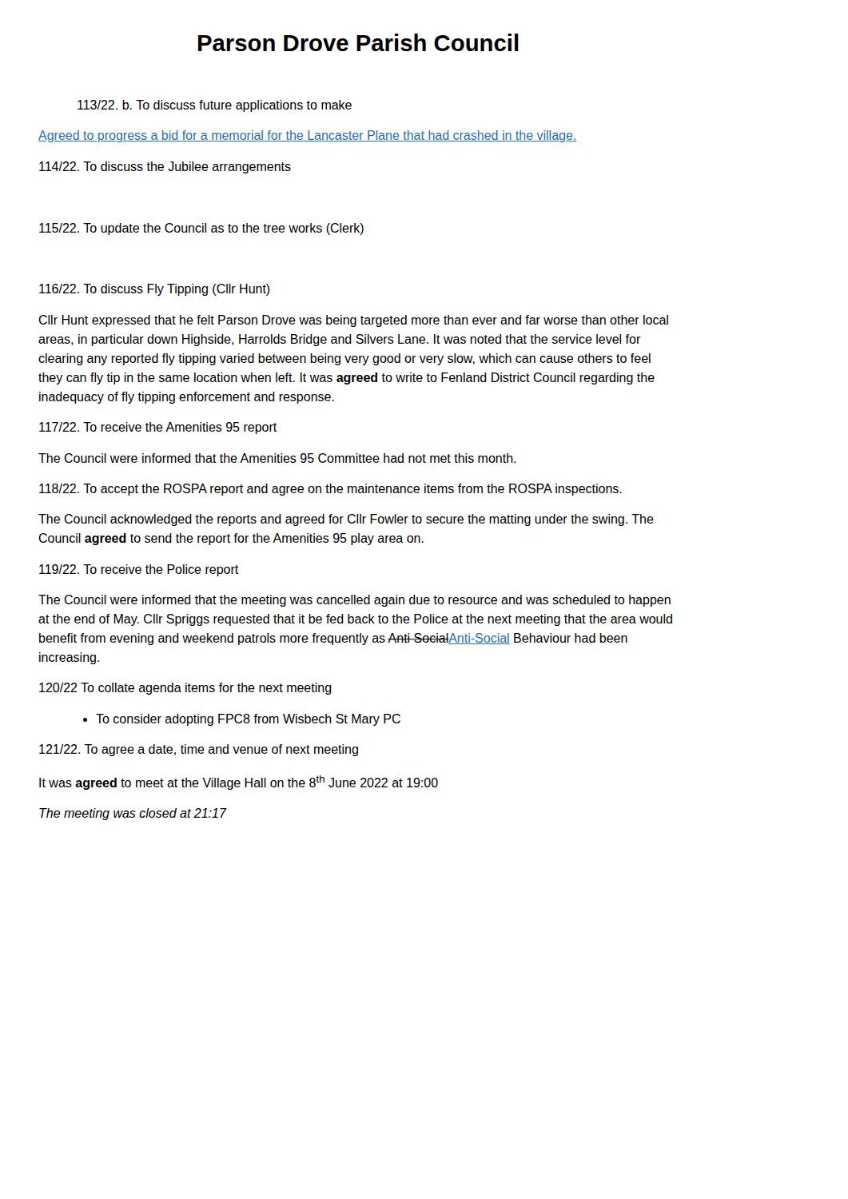Parson Drove Parish Council
113/22. b. To discuss future applications to make
Agreed to progress a bid for a memorial for the Lancaster Plane that had crashed in the village.
114/22. To discuss the Jubilee arrangements
115/22. To update the Council as to the tree works (Clerk)
116/22. To discuss Fly Tipping (Cllr Hunt)
Cllr Hunt expressed that he felt Parson Drove was being targeted more than ever and far worse than other local areas, in particular down Highside, Harrolds Bridge and Silvers Lane. It was noted that the service level for clearing any reported fly tipping varied between being very good or very slow, which can cause others to feel they can fly tip in the same location when left. It was agreed to write to Fenland District Council regarding the inadequacy of fly tipping enforcement and response.
117/22. To receive the Amenities 95 report
The Council were informed that the Amenities 95 Committee had not met this month.
118/22. To accept the ROSPA report and agree on the maintenance items from the ROSPA inspections.
The Council acknowledged the reports and agreed for Cllr Fowler to secure the matting under the swing. The Council agreed to send the report for the Amenities 95 play area on.
119/22. To receive the Police report
The Council were informed that the meeting was cancelled again due to resource and was scheduled to happen at the end of May. Cllr Spriggs requested that it be fed back to the Police at the next meeting that the area would benefit from evening and weekend patrols more frequently as Anti Social Anti-Social Behaviour had been increasing.
120/22 To collate agenda items for the next meeting
To consider adopting FPC8 from Wisbech St Mary PC
121/22. To agree a date, time and venue of next meeting
It was agreed to meet at the Village Hall on the 8th June 2022 at 19:00
The meeting was closed at 21:17